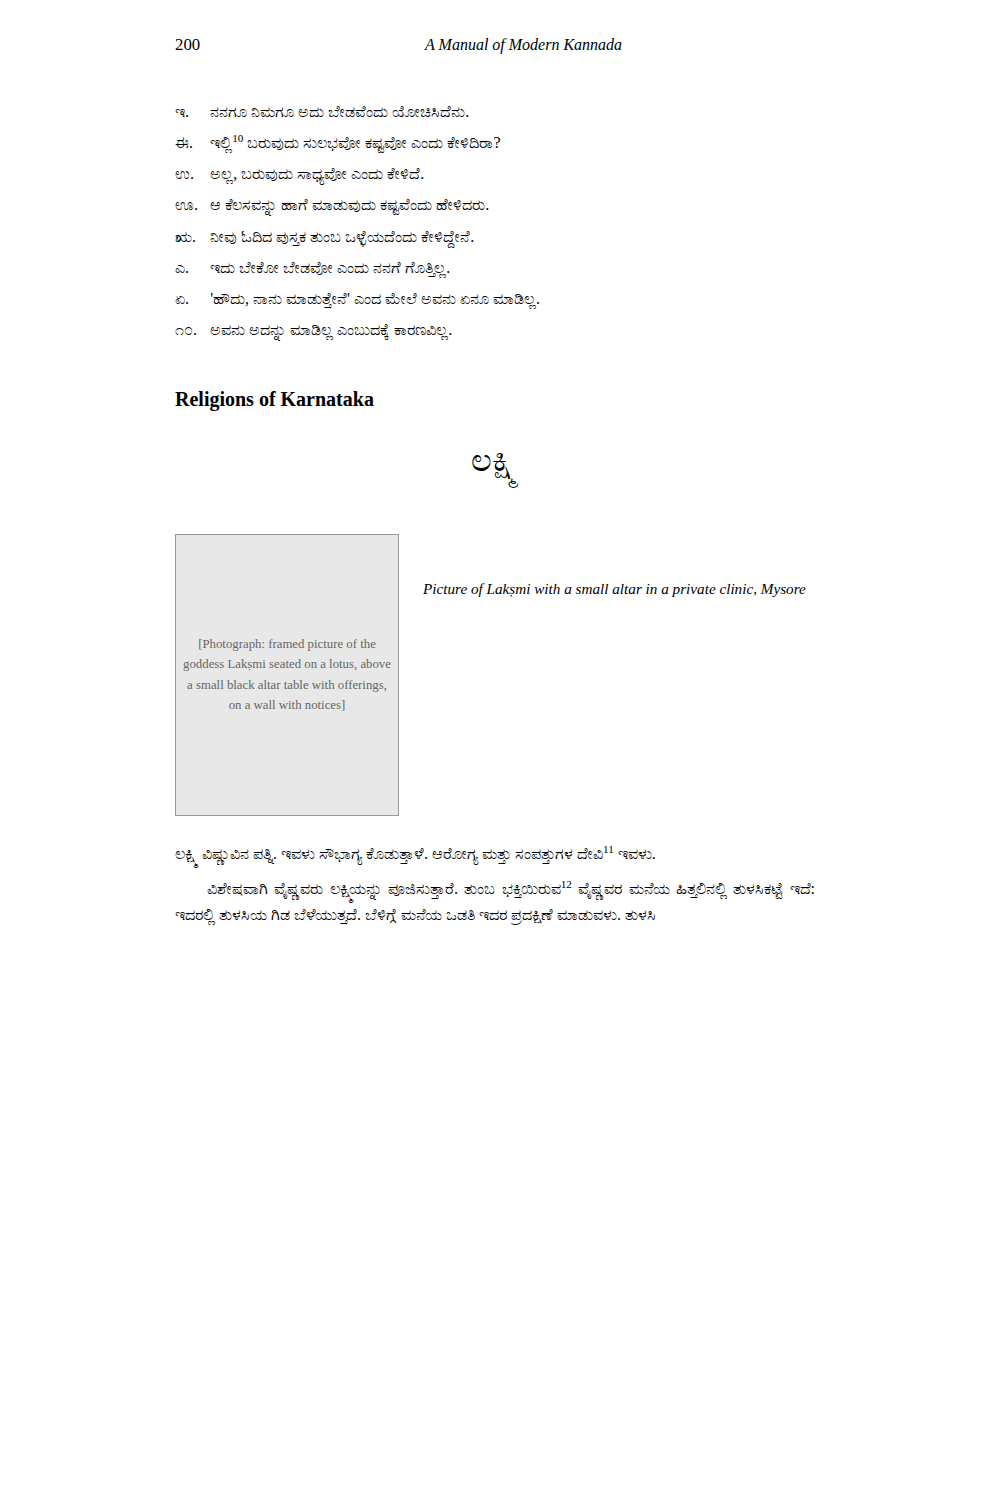200 A Manual of Modern Kannada
ಇ. ನನಗೂ ನಿಮಗೂ ಅದು ಬೇಡವೆಂದು ಯೋಚಿಸಿದೆನು.
ಈ. ಇಲ್ಲಿ10 ಬರುವುದು ಸುಲಭವೋ ಕಷ್ಟವೋ ಎಂದು ಕೇಳಿದಿರಾ?
ಉ. ಅಲ್ಲ, ಬರುವುದು ಸಾಧ್ಯವೋ ಎಂದು ಕೇಳಿದೆ.
ಊ. ಆ ಕೆಲಸವನ್ನು ಹಾಗೆ ಮಾಡುವುದು ಕಷ್ಟವೆಂದು ಹೇಳಿದರು.
ಋ. ನೀವು ಓದಿದ ಪುಸ್ತಕ ತುಂಬ ಒಳ್ಳೆಯದೆಂದು ಕೇಳಿದ್ದೇನೆ.
ಎ. ಇದು ಬೇಕೋ ಬೇಡವೋ ಎಂದು ನನಗೆ ಗೊತ್ತಿಲ್ಲ.
ಏ.'ಹೌದು, ನಾನು ಮಾಡುತ್ತೇನೆ' ಎಂದ ಮೇಲೆ ಅವನು ಏನೂ ಮಾಡಿಲ್ಲ.
೧೦. ಅವನು ಅದನ್ನು ಮಾಡಿಲ್ಲ ಎಂಬುದಕ್ಕೆ ಕಾರಣವಿಲ್ಲ.
Religions of Karnataka
ಲಕ್ಷ್ಮಿ
[Photograph: framed picture of the goddess Lakṣmi seated on a lotus, above a small black altar table with offerings, on a wall with notices]
Picture of Lakṣmi with a small altar in a private clinic, Mysore
Picture of Lakṣmi with a small altar in a private clinic, Mysore
ಲಕ್ಷ್ಮಿ ವಿಷ್ಣುವಿನ ಪತ್ನಿ. ಇವಳು ಸೌಭಾಗ್ಯ ಕೊಡುತ್ತಾಳೆ. ಆರೋಗ್ಯ ಮತ್ತು ಸಂಪತ್ತುಗಳ ದೇವಿ11 ಇವಳು.
ವಿಶೇಷವಾಗಿ ವೈಷ್ಣವರು ಲಕ್ಷ್ಮಿಯನ್ನು ಪೂಜಿಸುತ್ತಾರೆ. ತುಂಬ ಭಕ್ತಿಯಿರುವ12 ವೈಷ್ಣವರ ಮನೆಯ ಹಿತ್ತಲಿನಲ್ಲಿ ತುಳಸಿಕಟ್ಟೆ ಇದೆ: ಇದರಲ್ಲಿ ತುಳಸಿಯ ಗಿಡ ಬೆಳೆಯುತ್ತದೆ. ಬೆಳಿಗ್ಗೆ ಮನೆಯ ಒಡತಿ ಇದರ ಪ್ರದಕ್ಷಿಣೆ ಮಾಡುವಳು. ತುಳಸಿ